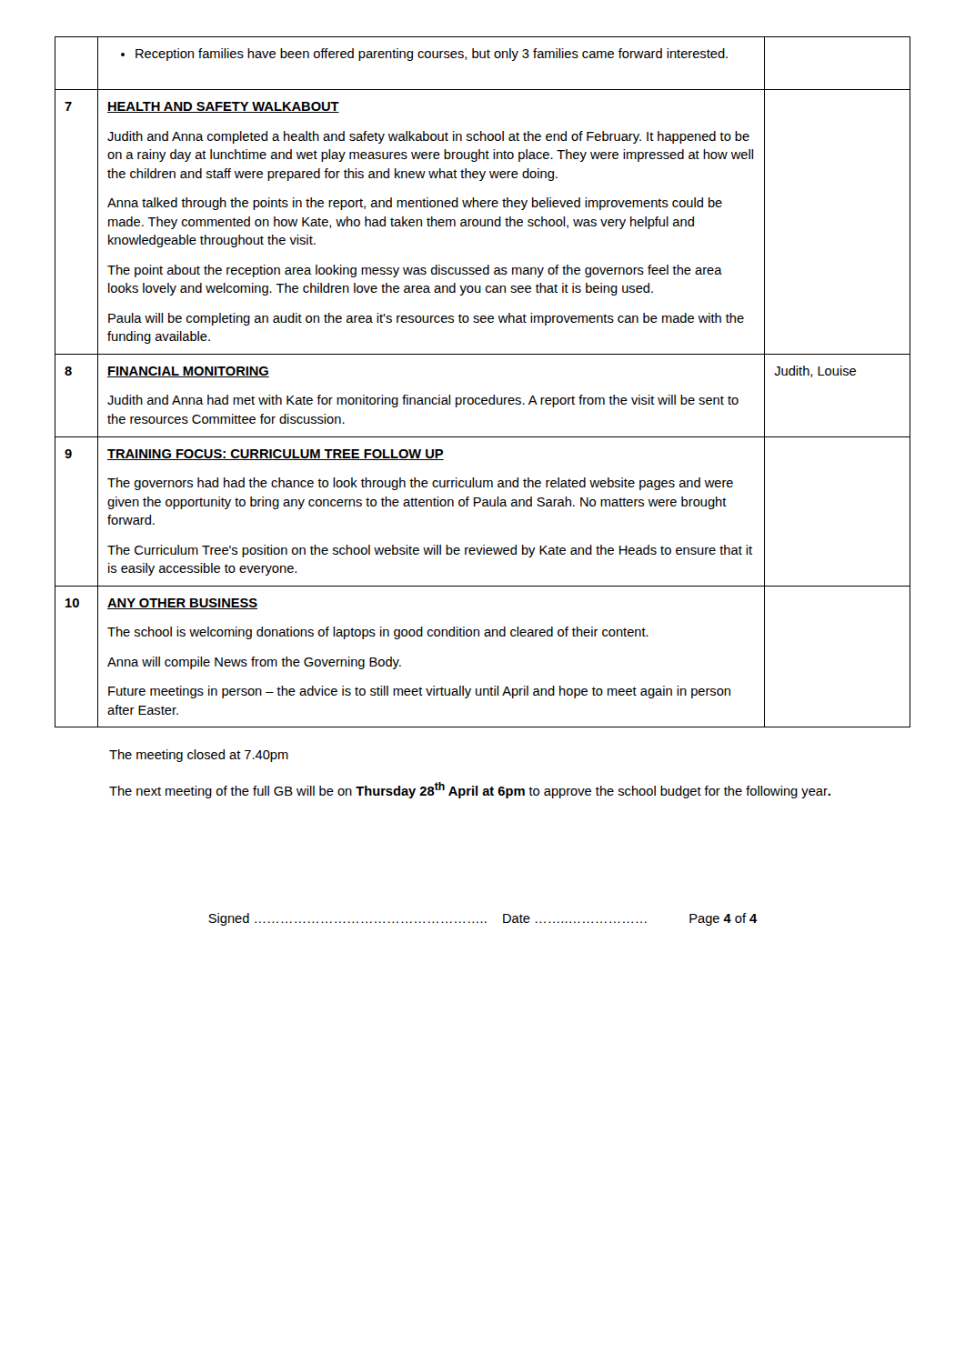| | Reception families have been offered parenting courses, but only 3 families came forward interested. | |
| 7 | HEALTH AND SAFETY WALKABOUT Judith and Anna completed a health and safety walkabout in school at the end of February. It happened to be on a rainy day at lunchtime and wet play measures were brought into place. They were impressed at how well the children and staff were prepared for this and knew what they were doing. Anna talked through the points in the report, and mentioned where they believed improvements could be made. They commented on how Kate, who had taken them around the school, was very helpful and knowledgeable throughout the visit. The point about the reception area looking messy was discussed as many of the governors feel the area looks lovely and welcoming. The children love the area and you can see that it is being used. Paula will be completing an audit on the area it's resources to see what improvements can be made with the funding available. | |
| 8 | FINANCIAL MONITORING Judith and Anna had met with Kate for monitoring financial procedures. A report from the visit will be sent to the resources Committee for discussion. | Judith, Louise |
| 9 | TRAINING FOCUS: CURRICULUM TREE FOLLOW UP The governors had had the chance to look through the curriculum and the related website pages and were given the opportunity to bring any concerns to the attention of Paula and Sarah. No matters were brought forward. The Curriculum Tree's position on the school website will be reviewed by Kate and the Heads to ensure that it is easily accessible to everyone. | |
| 10 | ANY OTHER BUSINESS The school is welcoming donations of laptops in good condition and cleared of their content. Anna will compile News from the Governing Body. Future meetings in person – the advice is to still meet virtually until April and hope to meet again in person after Easter. | |
The meeting closed at 7.40pm
The next meeting of the full GB will be on Thursday 28th April at 6pm to approve the school budget for the following year.
Signed …………………………………………….. Date ……..……………… Page 4 of 4